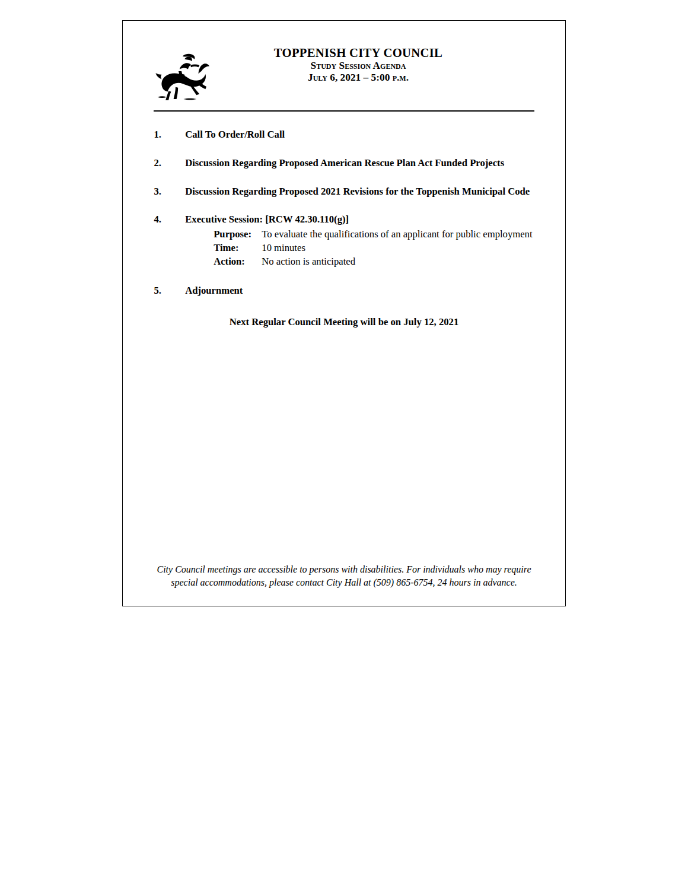TOPPENISH CITY COUNCIL
Study Session Agenda
July 6, 2021 – 5:00 p.m.
1. Call To Order/Roll Call
2. Discussion Regarding Proposed American Rescue Plan Act Funded Projects
3. Discussion Regarding Proposed 2021 Revisions for the Toppenish Municipal Code
4. Executive Session: [RCW 42.30.110(g)]
| Purpose: | To evaluate the qualifications of an applicant for public employment |
| Time: | 10 minutes |
| Action: | No action is anticipated |
5. Adjournment
Next Regular Council Meeting will be on July 12, 2021
City Council meetings are accessible to persons with disabilities. For individuals who may require special accommodations, please contact City Hall at (509) 865-6754, 24 hours in advance.